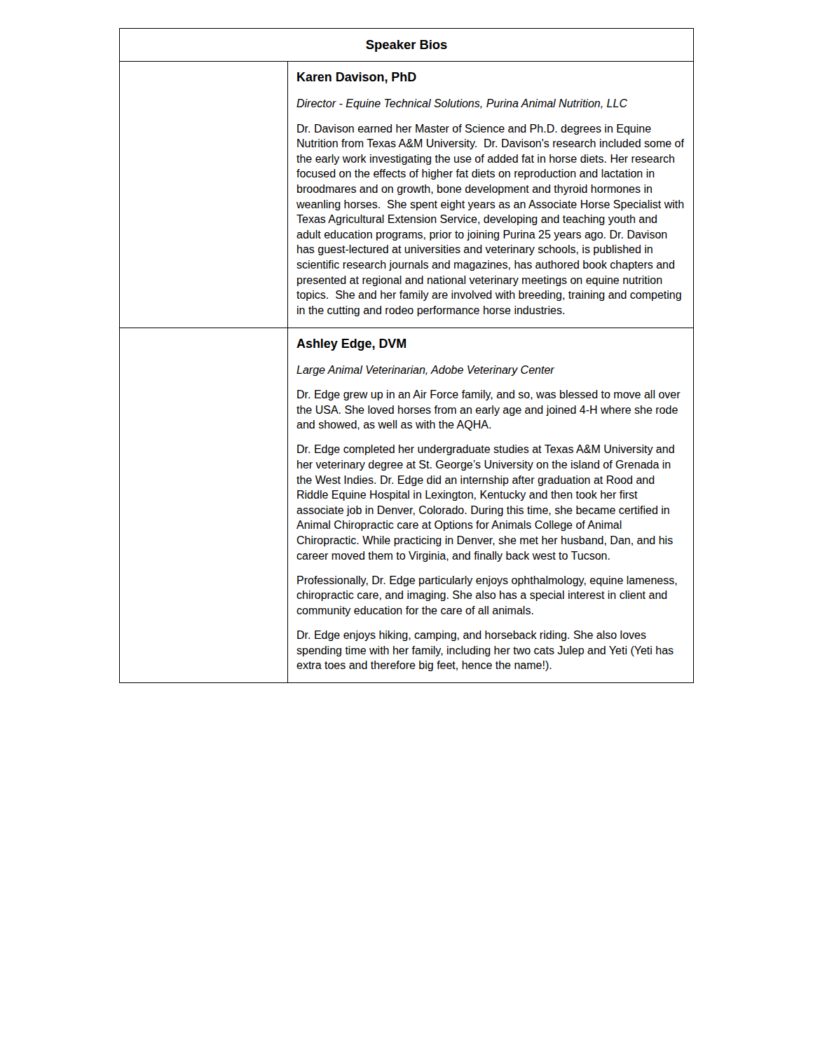| Speaker Bios |
| --- |
| | Karen Davison, PhD Director - Equine Technical Solutions, Purina Animal Nutrition, LLC Dr. Davison earned her Master of Science and Ph.D. degrees in Equine Nutrition from Texas A&M University. Dr. Davison's research included some of the early work investigating the use of added fat in horse diets. Her research focused on the effects of higher fat diets on reproduction and lactation in broodmares and on growth, bone development and thyroid hormones in weanling horses. She spent eight years as an Associate Horse Specialist with Texas Agricultural Extension Service, developing and teaching youth and adult education programs, prior to joining Purina 25 years ago. Dr. Davison has guest-lectured at universities and veterinary schools, is published in scientific research journals and magazines, has authored book chapters and presented at regional and national veterinary meetings on equine nutrition topics. She and her family are involved with breeding, training and competing in the cutting and rodeo performance horse industries. |
| | Ashley Edge, DVM Large Animal Veterinarian, Adobe Veterinary Center Dr. Edge grew up in an Air Force family, and so, was blessed to move all over the USA. She loved horses from an early age and joined 4-H where she rode and showed, as well as with the AQHA. Dr. Edge completed her undergraduate studies at Texas A&M University and her veterinary degree at St. George’s University on the island of Grenada in the West Indies. Dr. Edge did an internship after graduation at Rood and Riddle Equine Hospital in Lexington, Kentucky and then took her first associate job in Denver, Colorado. During this time, she became certified in Animal Chiropractic care at Options for Animals College of Animal Chiropractic. While practicing in Denver, she met her husband, Dan, and his career moved them to Virginia, and finally back west to Tucson. Professionally, Dr. Edge particularly enjoys ophthalmology, equine lameness, chiropractic care, and imaging. She also has a special interest in client and community education for the care of all animals. Dr. Edge enjoys hiking, camping, and horseback riding. She also loves spending time with her family, including her two cats Julep and Yeti (Yeti has extra toes and therefore big feet, hence the name!). |